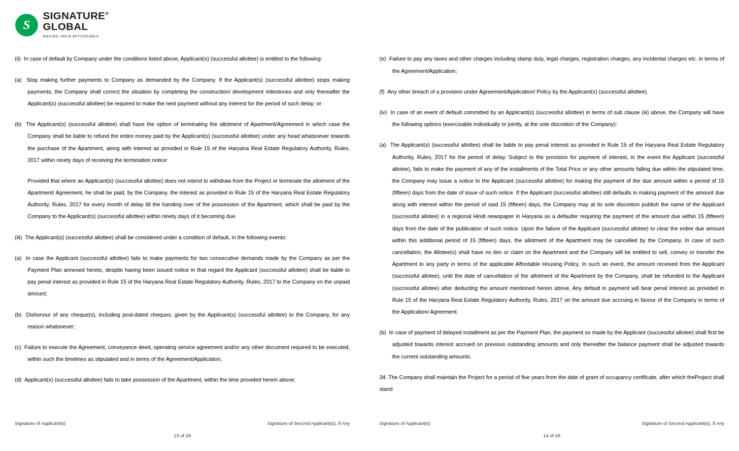| S | SIGNATURE ® GLOBAL MAKING INDIA AFFORDABLE |
(ii) In case of default by Company under the conditions listed above, Applicant(s) (successful allottee) is entitled to the following:
(a) Stop making further payments to Company as demanded by the Company. If the Applicant(s) (successful allottee) stops making payments, the Company shall correct the situation by completing the construction/ development milestones and only thereafter the Applicant(s) (successful allottee) be required to make the next payment without any interest for the period of such delay; or
(b) The Applicant(s) (successful allottee) shall have the option of terminating the allotment of Apartment/Agreement in which case the Company shall be liable to refund the entire money paid by the Applicant(s) (successful allottee) under any head whatsoever towards the purchase of the Apartment, along with interest as provided in Rule 15 of the Haryana Real Estate Regulatory Authority, Rules, 2017 within ninety days of receiving the termination notice:
Provided that where an Applicant(s) (successful allottee) does not intend to withdraw from the Project or terminate the allotment of the Apartment/ Agreement, he shall be paid, by the Company, the interest as provided in Rule 15 of the Haryana Real Estate Regulatory Authority, Rules, 2017 for every month of delay till the handing over of the possession of the Apartment, which shall be paid by the Company to the Applicant(s) (successful allottee) within ninety days of it becoming due.
(iii) The Applicant(s) (successful allottee) shall be considered under a condition of default, in the following events:
(a) In case the Applicant (successful allottee) fails to make payments for two consecutive demands made by the Company as per the Payment Plan annexed hereto, despite having been issued notice in that regard the Applicant (successful allottee) shall be liable to pay penal interest as provided in Rule 15 of the Haryana Real Estate Regulatory Authority, Rules, 2017 to the Company on the unpaid amount;
(b) Dishonour of any cheque(s), including post-dated cheques, given by the Applicant(s) (successful allottee) to the Company, for any reason whatsoever;
(c) Failure to execute the Agreement, conveyance deed, operating service agreement and/or any other document required to be executed, within such the timelines as stipulated and in terms of the Agreement/Application;
(d) Applicant(s) (successful allottee) fails to take possession of the Apartment, within the time provided herein above;
(e) Failure to pay any taxes and other charges including stamp duty, legal charges, registration charges, any incidental charges etc. in terms of the Agreement/Application;
(f) Any other breach of a provision under Agreement/Application/ Policy by the Applicant(s) (successful allottee).
(iv) In case of an event of default committed by an Applicant(s) (successful allottee) in terms of sub clause (iii) above, the Company will have the following options (exercisable individually or jointly, at the sole discretion of the Company):
(a) The Applicant(s) (successful allottee) shall be liable to pay penal interest as provided in Rule 15 of the Haryana Real Estate Regulatory Authority, Rules, 2017 for the period of delay. Subject to the provision for payment of interest, in the event the Applicant (successful allotee), fails to make the payment of any of the installments of the Total Price or any other amounts falling due within the stipulated time, the Company may issue a notice to the Applicant (successful allottee) for making the payment of the due amount within a period of 15 (fifteen) days from the date of issue of such notice. If the Applicant (successful allottee) still defaults in making payment of the amount due along with interest within the period of said 15 (fifteen) days, the Company may at its sole discretion publish the name of the Applicant (successful allotee) in a regional Hindi newspaper in Haryana as a defaulter requiring the payment of the amount due within 15 (fifteen) days from the date of the publication of such notice. Upon the failure of the Applicant (successful allotee) to clear the entire due amount within this additional period of 15 (fifteen) days, the allotment of the Apartment may be cancelled by the Company. In case of such cancellation, the Allotee(s) shall have no lien or claim on the Apartment and the Company will be entitled to sell, convey or transfer the Apartment to any party in terms of the applicable Affordable Housing Policy. In such an event, the amount received from the Applicant (successful allotee), until the date of cancellation of the allotment of the Apartment by the Company, shall be refunded to the Applicant (successful allotee) after deducting the amount mentioned herein above, Any default in payment will bear penal interest as provided in Rule 15 of the Haryana Real Estate Regulatory Authority, Rules, 2017 on the amount due accruing in favour of the Company in terms of the Application/ Agreement.
(b) In case of payment of delayed installment as per the Payment Plan, the payment so made by the Applicant (successful allotee) shall first be adjusted towards interest accrued on previous outstanding amounts and only thereafter the balance payment shall be adjusted towards the current outstanding amounts.
34. The Company shall maintain the Project for a period of five years from the date of grant of occupancy certificate, after which theProject shall stand
Signature of Applicant(s)
Signature of Second Applicant(s), If Any
13 of 28
Signature of Applicant(s)
Signature of Second Applicant(s), If Any
14 of 28